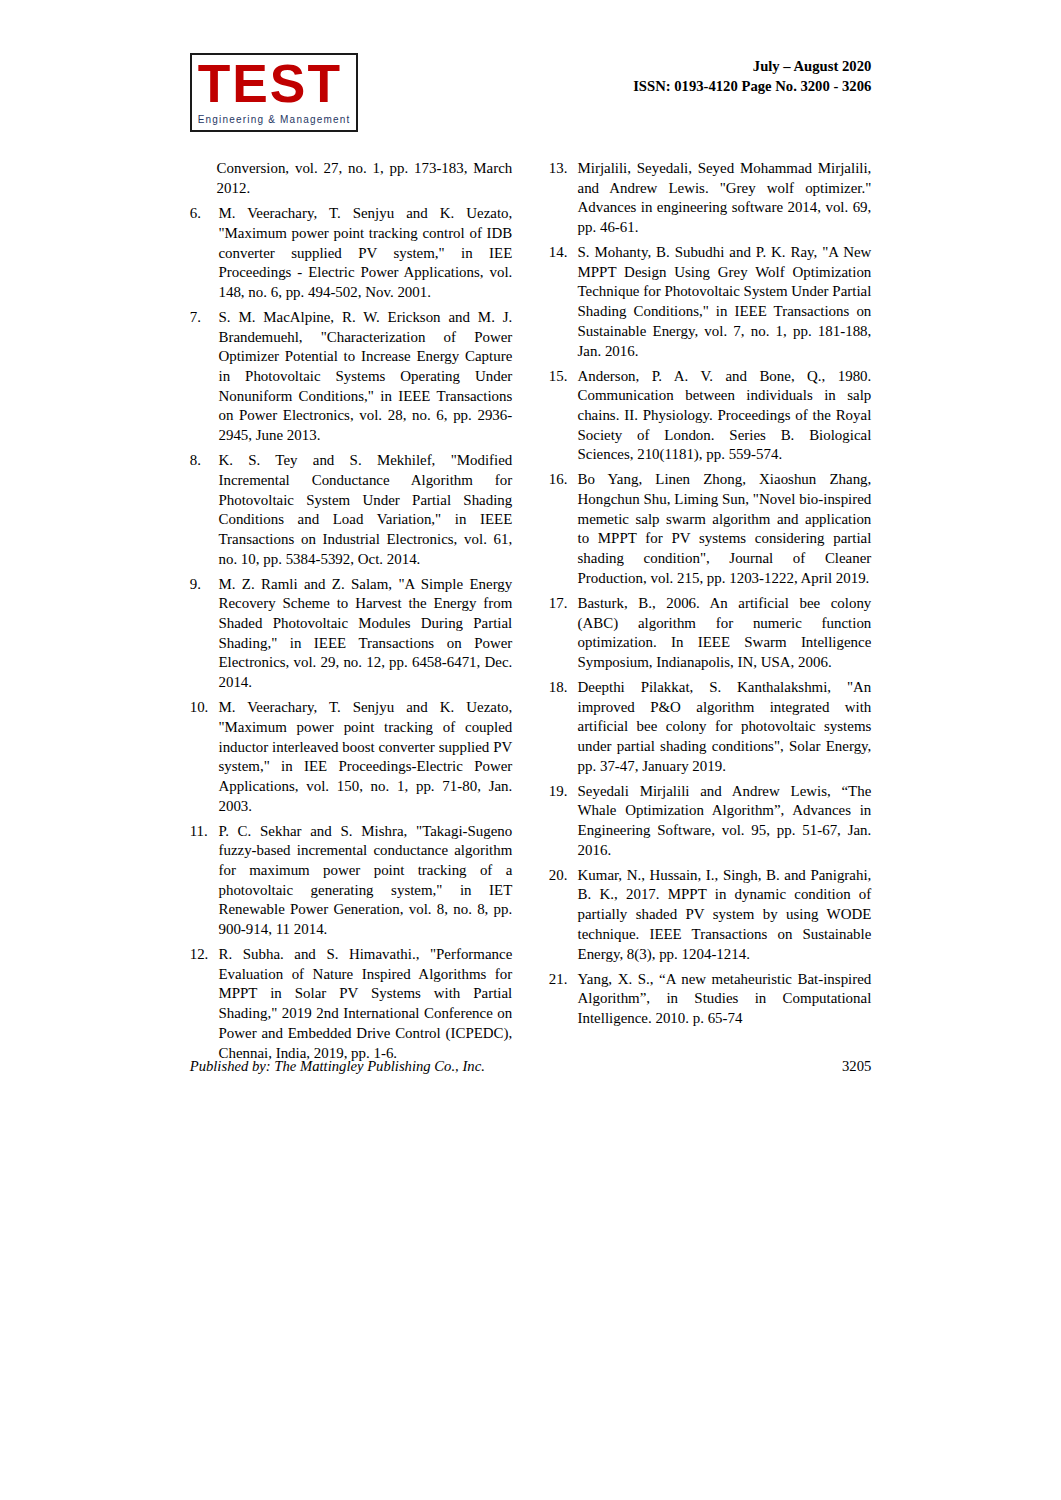TEST Engineering & Management
July – August 2020
ISSN: 0193-4120 Page No. 3200 - 3206
Conversion, vol. 27, no. 1, pp. 173-183, March 2012.
M. Veerachary, T. Senjyu and K. Uezato, "Maximum power point tracking control of IDB converter supplied PV system," in IEE Proceedings - Electric Power Applications, vol. 148, no. 6, pp. 494-502, Nov. 2001.
S. M. MacAlpine, R. W. Erickson and M. J. Brandemuehl, "Characterization of Power Optimizer Potential to Increase Energy Capture in Photovoltaic Systems Operating Under Nonuniform Conditions," in IEEE Transactions on Power Electronics, vol. 28, no. 6, pp. 2936-2945, June 2013.
K. S. Tey and S. Mekhilef, "Modified Incremental Conductance Algorithm for Photovoltaic System Under Partial Shading Conditions and Load Variation," in IEEE Transactions on Industrial Electronics, vol. 61, no. 10, pp. 5384-5392, Oct. 2014.
M. Z. Ramli and Z. Salam, "A Simple Energy Recovery Scheme to Harvest the Energy from Shaded Photovoltaic Modules During Partial Shading," in IEEE Transactions on Power Electronics, vol. 29, no. 12, pp. 6458-6471, Dec. 2014.
M. Veerachary, T. Senjyu and K. Uezato, "Maximum power point tracking of coupled inductor interleaved boost converter supplied PV system," in IEE Proceedings-Electric Power Applications, vol. 150, no. 1, pp. 71-80, Jan. 2003.
P. C. Sekhar and S. Mishra, "Takagi-Sugeno fuzzy-based incremental conductance algorithm for maximum power point tracking of a photovoltaic generating system," in IET Renewable Power Generation, vol. 8, no. 8, pp. 900-914, 11 2014.
R. Subha. and S. Himavathi., "Performance Evaluation of Nature Inspired Algorithms for MPPT in Solar PV Systems with Partial Shading," 2019 2nd International Conference on Power and Embedded Drive Control (ICPEDC), Chennai, India, 2019, pp. 1-6.
Mirjalili, Seyedali, Seyed Mohammad Mirjalili, and Andrew Lewis. "Grey wolf optimizer." Advances in engineering software 2014, vol. 69, pp. 46-61.
S. Mohanty, B. Subudhi and P. K. Ray, "A New MPPT Design Using Grey Wolf Optimization Technique for Photovoltaic System Under Partial Shading Conditions," in IEEE Transactions on Sustainable Energy, vol. 7, no. 1, pp. 181-188, Jan. 2016.
Anderson, P. A. V. and Bone, Q., 1980. Communication between individuals in salp chains. II. Physiology. Proceedings of the Royal Society of London. Series B. Biological Sciences, 210(1181), pp. 559-574.
Bo Yang, Linen Zhong, Xiaoshun Zhang, Hongchun Shu, Liming Sun, "Novel bio-inspired memetic salp swarm algorithm and application to MPPT for PV systems considering partial shading condition", Journal of Cleaner Production, vol. 215, pp. 1203-1222, April 2019.
Basturk, B., 2006. An artificial bee colony (ABC) algorithm for numeric function optimization. In IEEE Swarm Intelligence Symposium, Indianapolis, IN, USA, 2006.
Deepthi Pilakkat, S. Kanthalakshmi, "An improved P&O algorithm integrated with artificial bee colony for photovoltaic systems under partial shading conditions", Solar Energy, pp. 37-47, January 2019.
Seyedali Mirjalili and Andrew Lewis, “The Whale Optimization Algorithm”, Advances in Engineering Software, vol. 95, pp. 51-67, Jan. 2016.
Kumar, N., Hussain, I., Singh, B. and Panigrahi, B. K., 2017. MPPT in dynamic condition of partially shaded PV system by using WODE technique. IEEE Transactions on Sustainable Energy, 8(3), pp. 1204-1214.
Yang, X. S., “A new metaheuristic Bat-inspired Algorithm”, in Studies in Computational Intelligence. 2010. p. 65-74
Published by: The Mattingley Publishing Co., Inc. 3205